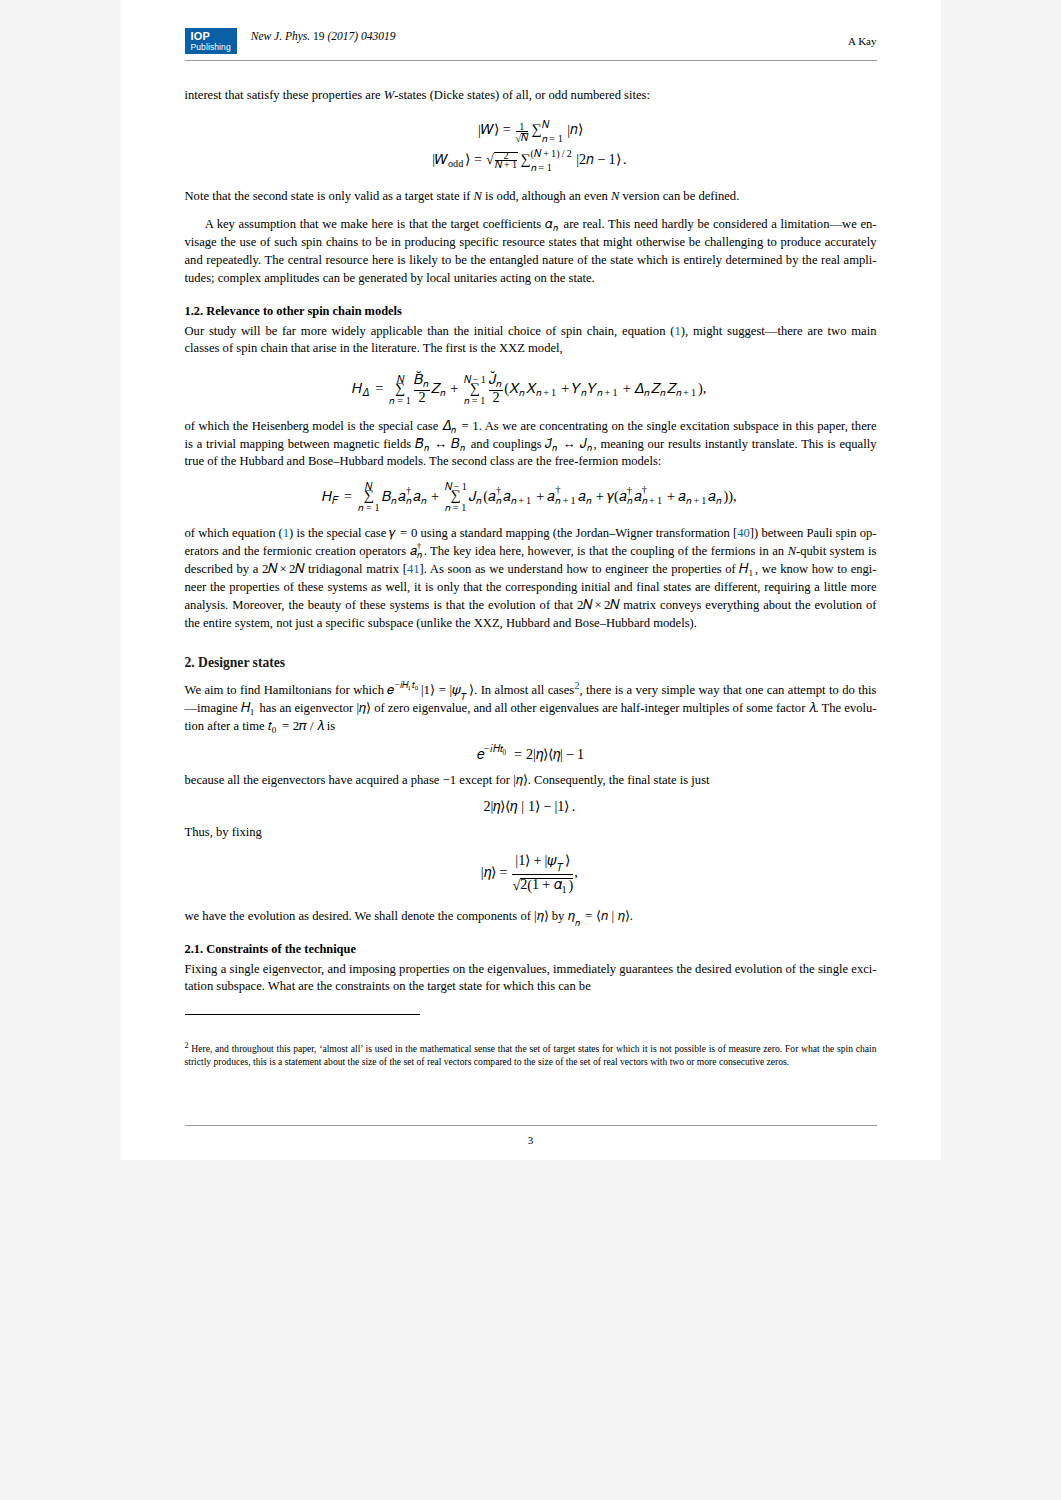IOPPublishing New J. Phys. 19 (2017) 043019
A Kay
interest that satisfy these properties are W-states (Dicke states) of all, or odd numbered sites:
|W⟩ = 1N ∑n=1N |n⟩ |Wodd⟩ = 2N+1 ∑n=1(N+1)/2 |2n−1⟩ .
Note that the second state is only valid as a target state if N is odd, although an even N version can be defined.
A key assumption that we make here is that the target coefficients αn are real. This need hardly be considered a limitation—we envisage the use of such spin chains to be in producing specific resource states that might otherwise be challenging to produce accurately and repeatedly. The central resource here is likely to be the entangled nature of the state which is entirely determined by the real amplitudes; complex amplitudes can be generated by local unitaries acting on the state.
1.2. Relevance to other spin chain models
Our study will be far more widely applicable than the initial choice of spin chain, equation (1), might suggest—there are two main classes of spin chain that arise in the literature. The first is the XXZ model,
HΔ = ∑n=1N B˘n2 Zn + ∑n=1N−1 J˘n2 ( XnXn+1 + YnYn+1 + ΔnZnZn+1 ) ,
of which the Heisenberg model is the special case Δn=1. As we are concentrating on the single excitation subspace in this paper, there is a trivial mapping between magnetic fields B˘n↔Bn and couplings J˘n↔Jn, meaning our results instantly translate. This is equally true of the Hubbard and Bose–Hubbard models. The second class are the free-fermion models:
HF = ∑n=1N Bn an† an + ∑n=1N−1 Jn ( an†an+1 + an+1†an + γ ( an†an+1† + an+1an ) ) ,
of which equation (1) is the special case γ=0 using a standard mapping (the Jordan–Wigner transformation [40]) between Pauli spin operators and the fermionic creation operators an†. The key idea here, however, is that the coupling of the fermions in an N-qubit system is described by a 2N×2N tridiagonal matrix [41]. As soon as we understand how to engineer the properties of H1, we know how to engineer the properties of these systems as well, it is only that the corresponding initial and final states are different, requiring a little more analysis. Moreover, the beauty of these systems is that the evolution of that 2N×2N matrix conveys everything about the evolution of the entire system, not just a specific subspace (unlike the XXZ, Hubbard and Bose–Hubbard models).
2. Designer states
We aim to find Hamiltonians for which e−iH1t0|1⟩=|ψT⟩. In almost all cases2, there is a very simple way that one can attempt to do this—imagine H1 has an eigenvector |η⟩ of zero eigenvalue, and all other eigenvalues are half-integer multiples of some factor λ. The evolution after a time t0=2π/λ is
e−iHt0 = 2 |η⟩ ⟨η| − 1
because all the eigenvectors have acquired a phase −1 except for |η⟩. Consequently, the final state is just
2 |η⟩ ⟨η|1⟩ − |1⟩ .
Thus, by fixing
|η⟩ = |1⟩+|ψT⟩ 2(1+α1) ,
we have the evolution as desired. We shall denote the components of |η⟩ by ηn=⟨n|η⟩.
2.1. Constraints of the technique
Fixing a single eigenvector, and imposing properties on the eigenvalues, immediately guarantees the desired evolution of the single excitation subspace. What are the constraints on the target state for which this can be
2 Here, and throughout this paper, ‘almost all’ is used in the mathematical sense that the set of target states for which it is not possible is of measure zero. For what the spin chain strictly produces, this is a statement about the size of the set of real vectors compared to the size of the set of real vectors with two or more consecutive zeros.
3